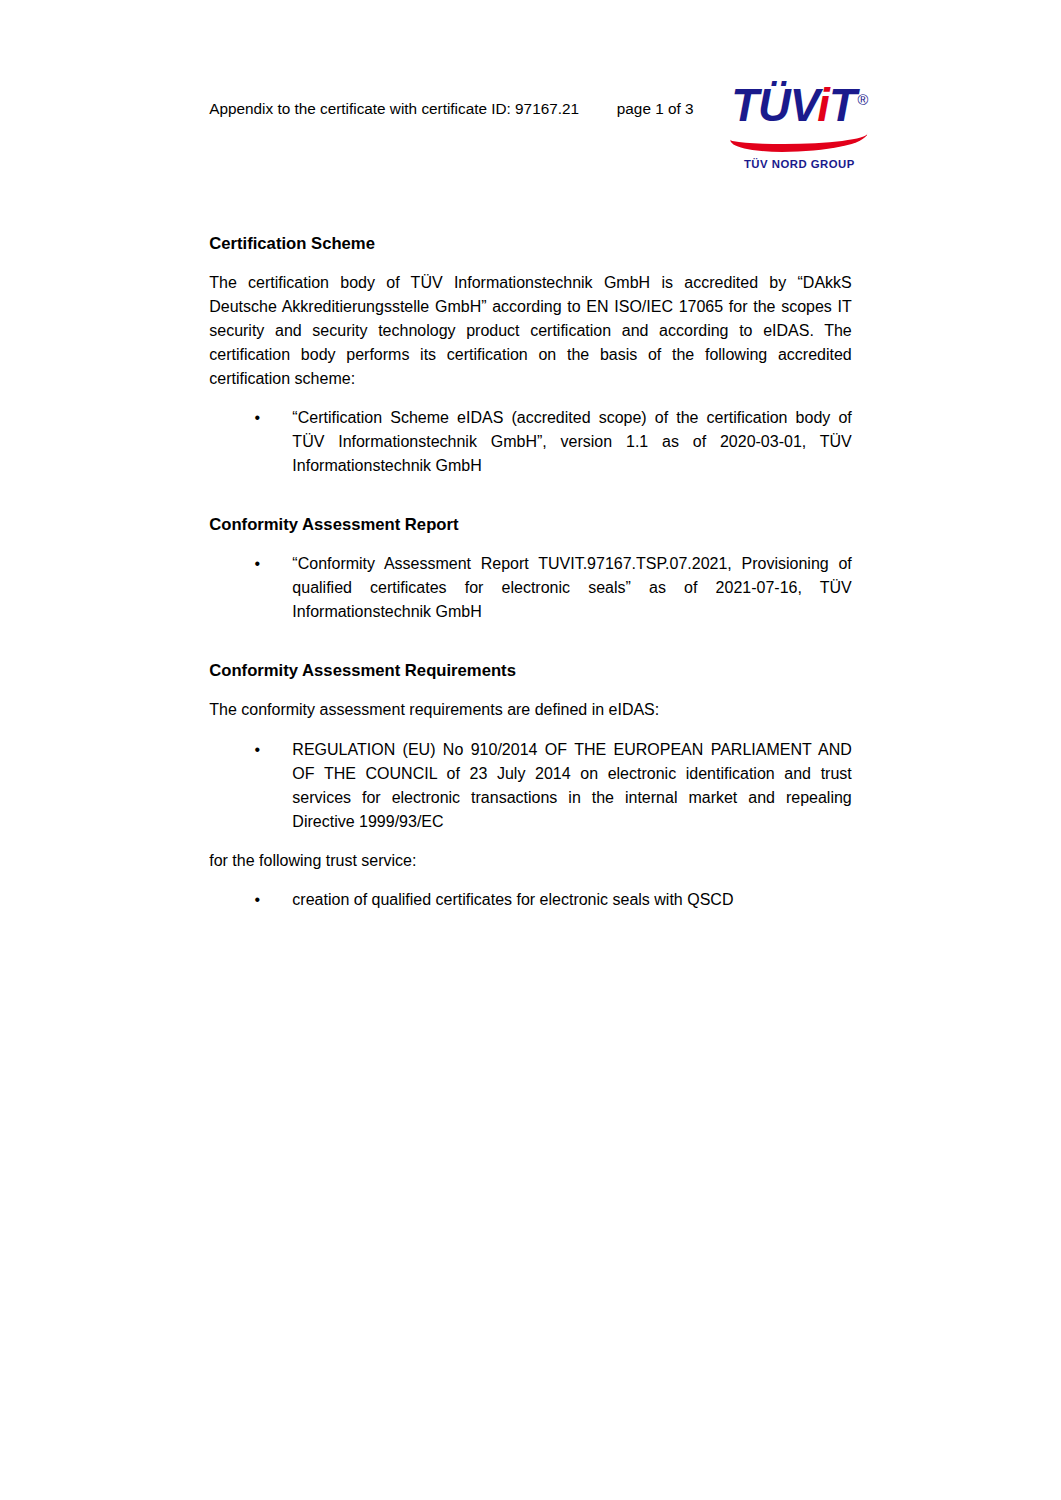Appendix to the certificate with certificate ID: 97167.21 page 1 of 3
TÜVi T® TÜV NORD GROUP
Certification Scheme
The certification body of TÜV Informationstechnik GmbH is accredited by “DAkkS Deutsche Akkreditierungsstelle GmbH” according to EN ISO/IEC 17065 for the scopes IT security and security technology product certification and according to eIDAS. The certification body performs its certification on the basis of the following accredited certification scheme:
“Certification Scheme eIDAS (accredited scope) of the certification body of TÜV Informationstechnik GmbH”, version 1.1 as of 2020-03-01, TÜV Informationstechnik GmbH
Conformity Assessment Report
“Conformity Assessment Report TUVIT.97167.TSP.07.2021, Provisioning of qualified certificates for electronic seals” as of 2021-07-16, TÜV Informationstechnik GmbH
Conformity Assessment Requirements
The conformity assessment requirements are defined in eIDAS:
REGULATION (EU) No 910/2014 OF THE EUROPEAN PARLIAMENT AND OF THE COUNCIL of 23 July 2014 on electronic identification and trust services for electronic transactions in the internal market and repealing Directive 1999/93/EC
for the following trust service:
creation of qualified certificates for electronic seals with QSCD